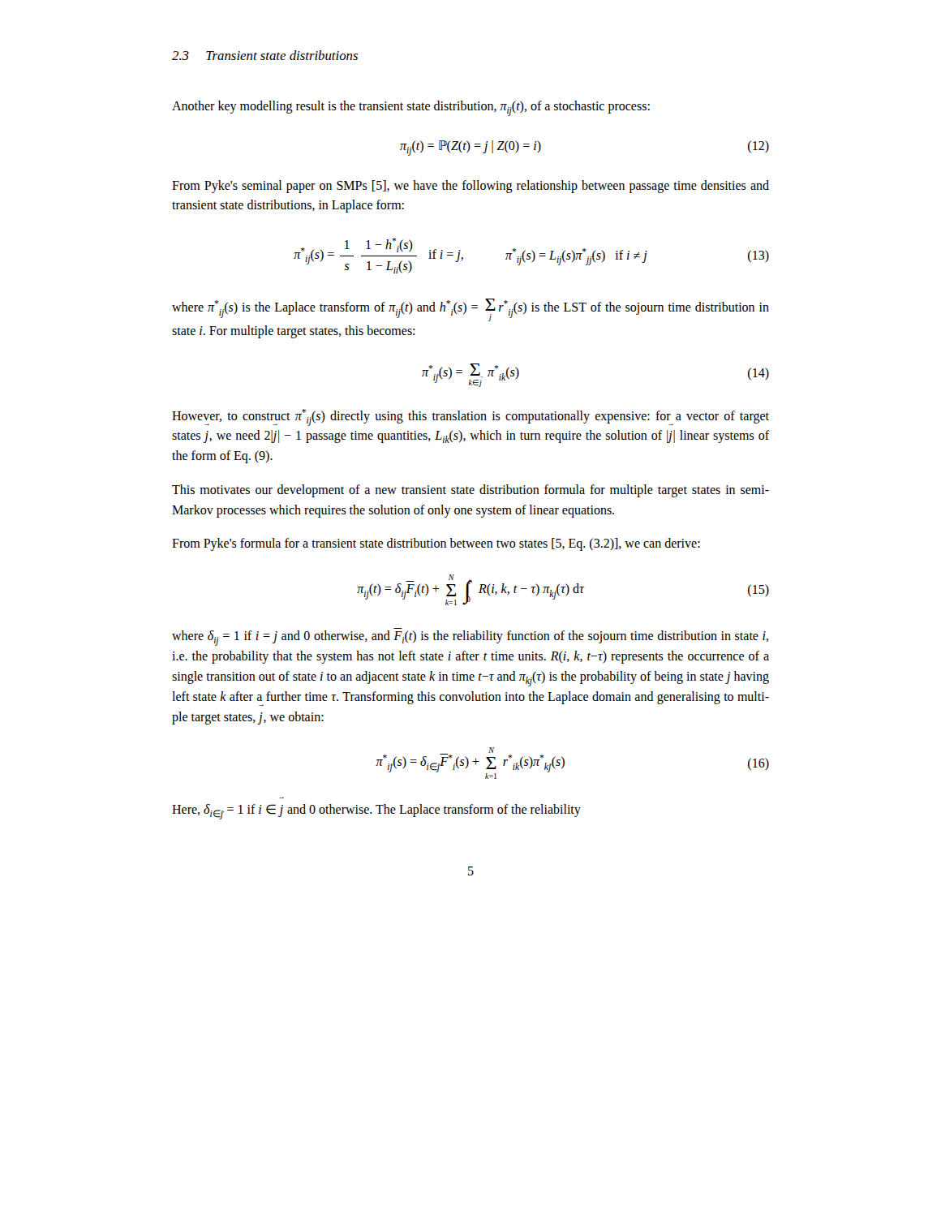2.3 Transient state distributions
Another key modelling result is the transient state distribution, πij(t), of a stochastic process:
πij(t) = ℙ(Z(t) = j | Z(0) = i)
(12)
From Pyke's seminal paper on SMPs [5], we have the following relationship between passage time densities and transient state distributions, in Laplace form:
π*ij(s) = 1 s 1 − h*i(s) 1 − Lii(s) if i = j, π*ij(s) = Lij(s)π*jj(s) if i ≠ j
(13)
where π*ij(s) is the Laplace transform of πij(t) and h*i(s) = Σj r*ij(s) is the LST of the sojourn time distribution in state i. For multiple target states, this becomes:
π*ij(s) = Σk∈j π*ik(s)
(14)
However, to construct π*ij(s) directly using this translation is computationally expensive: for a vector of target states j, we need 2|j| − 1 passage time quantities, Lik(s), which in turn require the solution of |j| linear systems of the form of Eq. (9).
This motivates our development of a new transient state distribution formula for multiple target states in semi-Markov processes which requires the solution of only one system of linear equations.
From Pyke's formula for a transient state distribution between two states [5, Eq. (3.2)], we can derive:
πij(t) = δijFi(t) + NΣk=1 t∫0 R(i, k, t − τ) πkj(τ) dτ
(15)
where δij = 1 if i = j and 0 otherwise, and Fi(t) is the reliability function of the sojourn time distribution in state i, i.e. the probability that the system has not left state i after t time units. R(i, k, t−τ) represents the occurrence of a single transition out of state i to an adjacent state k in time t−τ and πkj(τ) is the probability of being in state j having left state k after a further time τ. Transforming this convolution into the Laplace domain and generalising to multiple target states, j, we obtain:
π*ij(s) = δi∈jF*i(s) + NΣk=1 r*ik(s)π*kj(s)
(16)
Here, δi∈j = 1 if i ∈ j and 0 otherwise. The Laplace transform of the reliability
5